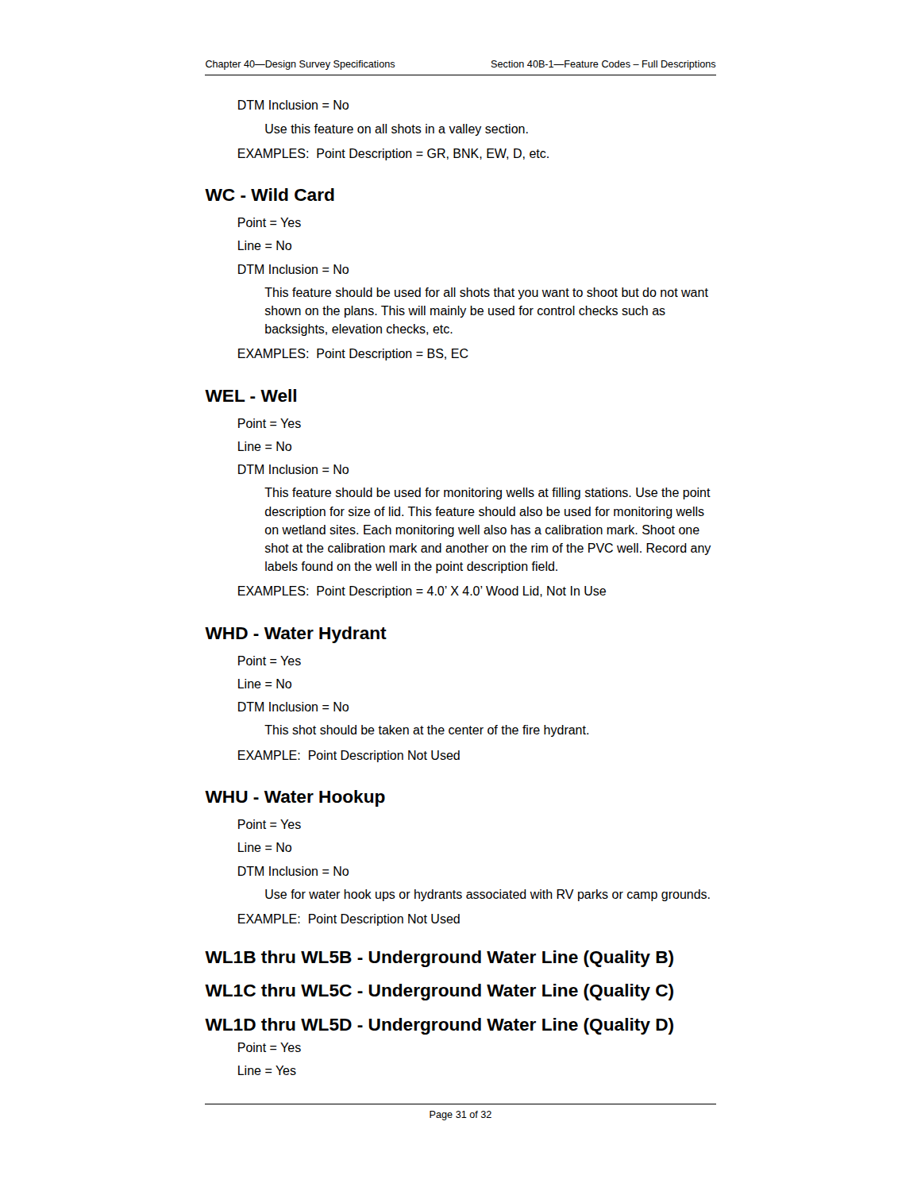Chapter 40—Design Survey Specifications
Section 40B-1—Feature Codes – Full Descriptions
DTM Inclusion = No
Use this feature on all shots in a valley section.
EXAMPLES: Point Description = GR, BNK, EW, D, etc.
WC - Wild Card
Point = Yes
Line = No
DTM Inclusion = No
This feature should be used for all shots that you want to shoot but do not want shown on the plans. This will mainly be used for control checks such as backsights, elevation checks, etc.
EXAMPLES: Point Description = BS, EC
WEL - Well
Point = Yes
Line = No
DTM Inclusion = No
This feature should be used for monitoring wells at filling stations. Use the point description for size of lid. This feature should also be used for monitoring wells on wetland sites. Each monitoring well also has a calibration mark. Shoot one shot at the calibration mark and another on the rim of the PVC well. Record any labels found on the well in the point description field.
EXAMPLES: Point Description = 4.0’ X 4.0’ Wood Lid, Not In Use
WHD - Water Hydrant
Point = Yes
Line = No
DTM Inclusion = No
This shot should be taken at the center of the fire hydrant.
EXAMPLE: Point Description Not Used
WHU - Water Hookup
Point = Yes
Line = No
DTM Inclusion = No
Use for water hook ups or hydrants associated with RV parks or camp grounds.
EXAMPLE: Point Description Not Used
WL1B thru WL5B - Underground Water Line (Quality B)
WL1C thru WL5C - Underground Water Line (Quality C)
WL1D thru WL5D - Underground Water Line (Quality D)
Point = Yes
Line = Yes
Page 31 of 32